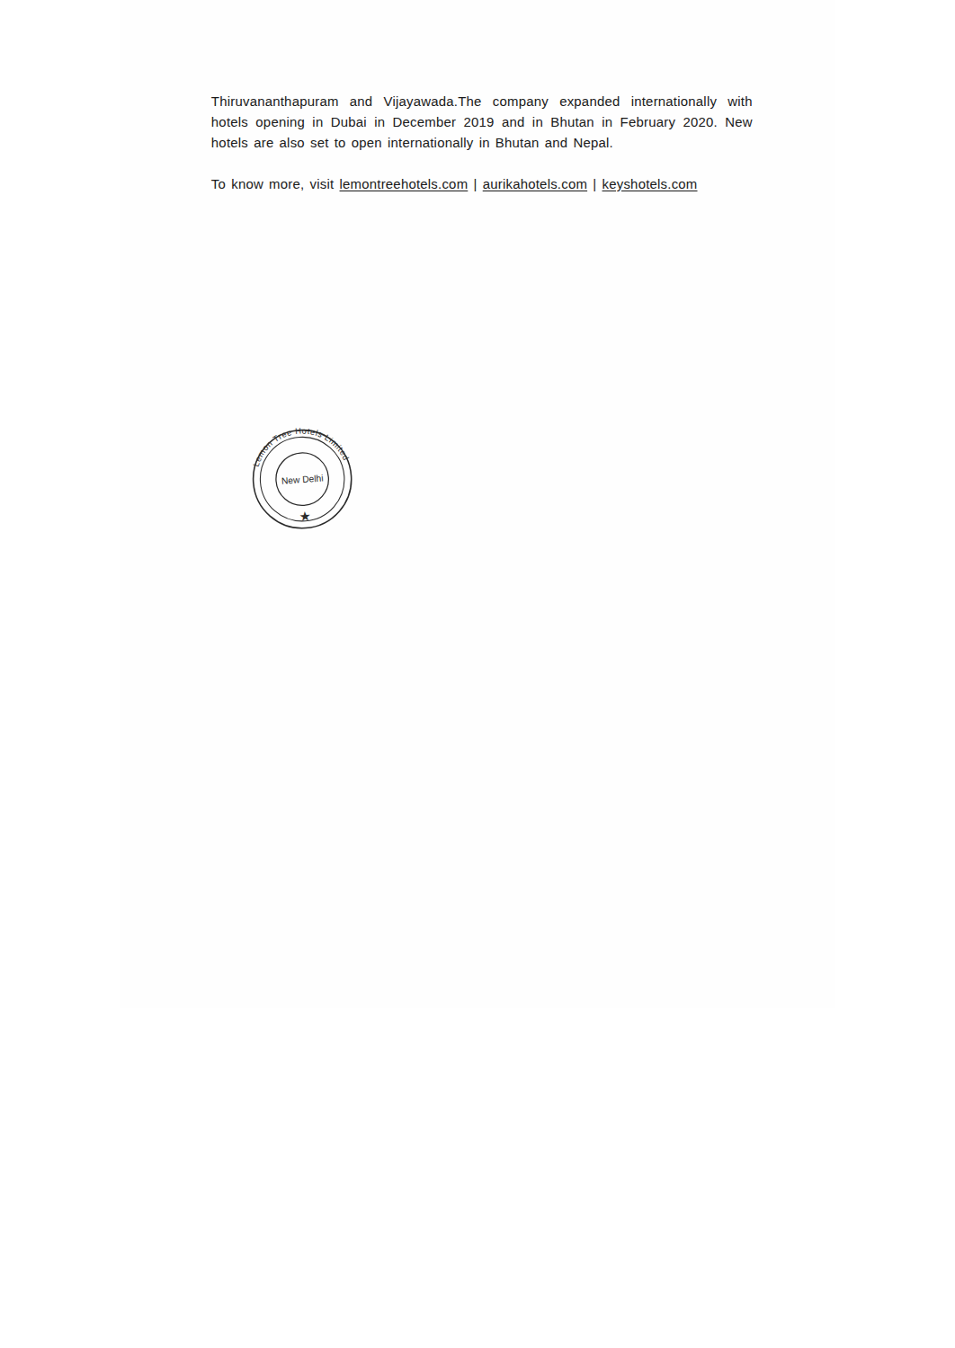Thiruvananthapuram and Vijayawada.The company expanded internationally with hotels opening in Dubai in December 2019 and in Bhutan in February 2020. New hotels are also set to open internationally in Bhutan and Nepal.
To know more, visit lemontreehotels.com | aurikahotels.com | keyshotels.com
Lemon Tree Hotels Limited New Delhi ★